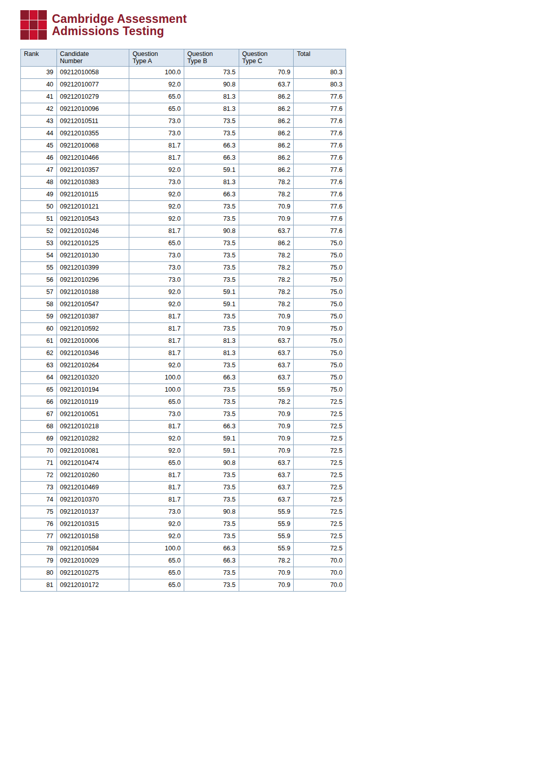Cambridge Assessment
Admissions Testing
| Rank | Candidate Number | Question Type A | Question Type B | Question Type C | Total |
| --- | --- | --- | --- | --- | --- |
| 39 | 09212010058 | 100.0 | 73.5 | 70.9 | 80.3 |
| 40 | 09212010077 | 92.0 | 90.8 | 63.7 | 80.3 |
| 41 | 09212010279 | 65.0 | 81.3 | 86.2 | 77.6 |
| 42 | 09212010096 | 65.0 | 81.3 | 86.2 | 77.6 |
| 43 | 09212010511 | 73.0 | 73.5 | 86.2 | 77.6 |
| 44 | 09212010355 | 73.0 | 73.5 | 86.2 | 77.6 |
| 45 | 09212010068 | 81.7 | 66.3 | 86.2 | 77.6 |
| 46 | 09212010466 | 81.7 | 66.3 | 86.2 | 77.6 |
| 47 | 09212010357 | 92.0 | 59.1 | 86.2 | 77.6 |
| 48 | 09212010383 | 73.0 | 81.3 | 78.2 | 77.6 |
| 49 | 09212010115 | 92.0 | 66.3 | 78.2 | 77.6 |
| 50 | 09212010121 | 92.0 | 73.5 | 70.9 | 77.6 |
| 51 | 09212010543 | 92.0 | 73.5 | 70.9 | 77.6 |
| 52 | 09212010246 | 81.7 | 90.8 | 63.7 | 77.6 |
| 53 | 09212010125 | 65.0 | 73.5 | 86.2 | 75.0 |
| 54 | 09212010130 | 73.0 | 73.5 | 78.2 | 75.0 |
| 55 | 09212010399 | 73.0 | 73.5 | 78.2 | 75.0 |
| 56 | 09212010296 | 73.0 | 73.5 | 78.2 | 75.0 |
| 57 | 09212010188 | 92.0 | 59.1 | 78.2 | 75.0 |
| 58 | 09212010547 | 92.0 | 59.1 | 78.2 | 75.0 |
| 59 | 09212010387 | 81.7 | 73.5 | 70.9 | 75.0 |
| 60 | 09212010592 | 81.7 | 73.5 | 70.9 | 75.0 |
| 61 | 09212010006 | 81.7 | 81.3 | 63.7 | 75.0 |
| 62 | 09212010346 | 81.7 | 81.3 | 63.7 | 75.0 |
| 63 | 09212010264 | 92.0 | 73.5 | 63.7 | 75.0 |
| 64 | 09212010320 | 100.0 | 66.3 | 63.7 | 75.0 |
| 65 | 09212010194 | 100.0 | 73.5 | 55.9 | 75.0 |
| 66 | 09212010119 | 65.0 | 73.5 | 78.2 | 72.5 |
| 67 | 09212010051 | 73.0 | 73.5 | 70.9 | 72.5 |
| 68 | 09212010218 | 81.7 | 66.3 | 70.9 | 72.5 |
| 69 | 09212010282 | 92.0 | 59.1 | 70.9 | 72.5 |
| 70 | 09212010081 | 92.0 | 59.1 | 70.9 | 72.5 |
| 71 | 09212010474 | 65.0 | 90.8 | 63.7 | 72.5 |
| 72 | 09212010260 | 81.7 | 73.5 | 63.7 | 72.5 |
| 73 | 09212010469 | 81.7 | 73.5 | 63.7 | 72.5 |
| 74 | 09212010370 | 81.7 | 73.5 | 63.7 | 72.5 |
| 75 | 09212010137 | 73.0 | 90.8 | 55.9 | 72.5 |
| 76 | 09212010315 | 92.0 | 73.5 | 55.9 | 72.5 |
| 77 | 09212010158 | 92.0 | 73.5 | 55.9 | 72.5 |
| 78 | 09212010584 | 100.0 | 66.3 | 55.9 | 72.5 |
| 79 | 09212010029 | 65.0 | 66.3 | 78.2 | 70.0 |
| 80 | 09212010275 | 65.0 | 73.5 | 70.9 | 70.0 |
| 81 | 09212010172 | 65.0 | 73.5 | 70.9 | 70.0 |